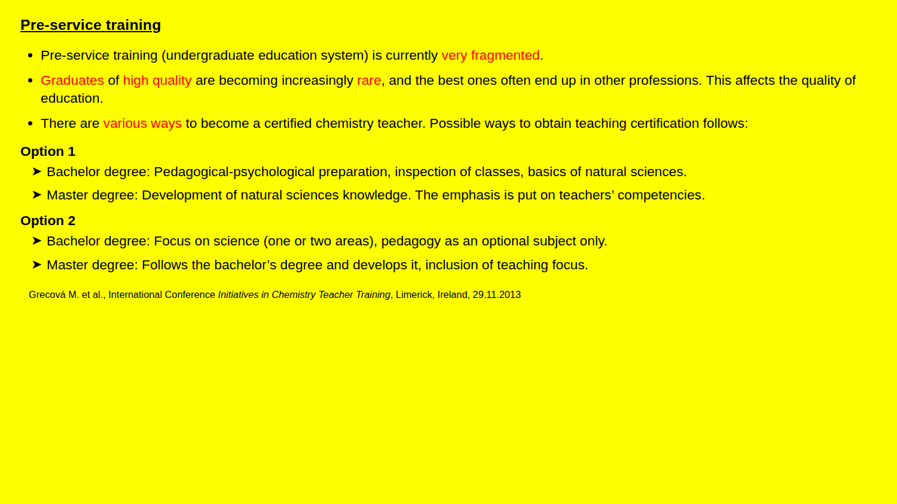Pre-service training
Pre-service training (undergraduate education system) is currently very fragmented.
Graduates of high quality are becoming increasingly rare, and the best ones often end up in other professions. This affects the quality of education.
There are various ways to become a certified chemistry teacher. Possible ways to obtain teaching certification follows:
Option 1
Bachelor degree: Pedagogical-psychological preparation, inspection of classes, basics of natural sciences.
Master degree: Development of natural sciences knowledge. The emphasis is put on teachers’ competencies.
Option 2
Bachelor degree: Focus on science (one or two areas), pedagogy as an optional subject only.
Master degree: Follows the bachelor’s degree and develops it, inclusion of teaching focus.
Grecová M. et al., International Conference Initiatives in Chemistry Teacher Training, Limerick, Ireland, 29.11.2013